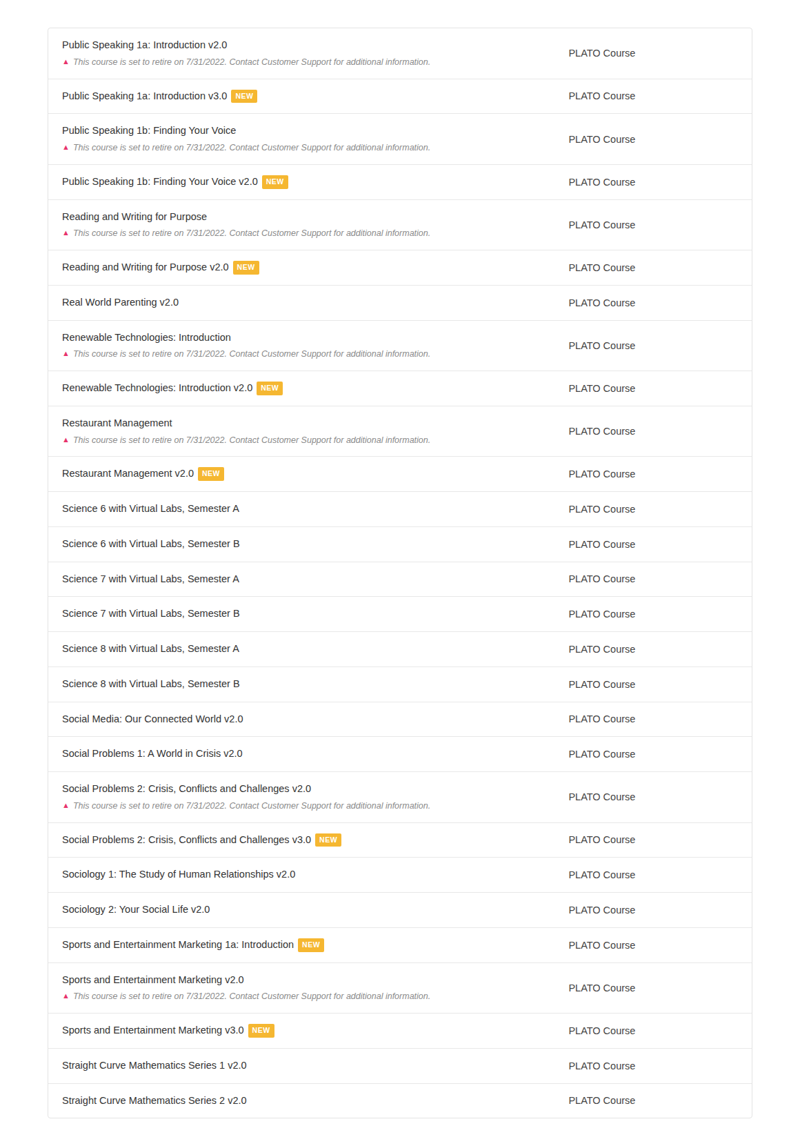| Public Speaking 1a: Introduction v2.0 ▲ This course is set to retire on 7/31/2022. Contact Customer Support for additional information. | PLATO Course |
| Public Speaking 1a: Introduction v3.0 NEW | PLATO Course |
| Public Speaking 1b: Finding Your Voice ▲ This course is set to retire on 7/31/2022. Contact Customer Support for additional information. | PLATO Course |
| Public Speaking 1b: Finding Your Voice v2.0 NEW | PLATO Course |
| Reading and Writing for Purpose ▲ This course is set to retire on 7/31/2022. Contact Customer Support for additional information. | PLATO Course |
| Reading and Writing for Purpose v2.0 NEW | PLATO Course |
| Real World Parenting v2.0 | PLATO Course |
| Renewable Technologies: Introduction ▲ This course is set to retire on 7/31/2022. Contact Customer Support for additional information. | PLATO Course |
| Renewable Technologies: Introduction v2.0 NEW | PLATO Course |
| Restaurant Management ▲ This course is set to retire on 7/31/2022. Contact Customer Support for additional information. | PLATO Course |
| Restaurant Management v2.0 NEW | PLATO Course |
| Science 6 with Virtual Labs, Semester A | PLATO Course |
| Science 6 with Virtual Labs, Semester B | PLATO Course |
| Science 7 with Virtual Labs, Semester A | PLATO Course |
| Science 7 with Virtual Labs, Semester B | PLATO Course |
| Science 8 with Virtual Labs, Semester A | PLATO Course |
| Science 8 with Virtual Labs, Semester B | PLATO Course |
| Social Media: Our Connected World v2.0 | PLATO Course |
| Social Problems 1: A World in Crisis v2.0 | PLATO Course |
| Social Problems 2: Crisis, Conflicts and Challenges v2.0 ▲ This course is set to retire on 7/31/2022. Contact Customer Support for additional information. | PLATO Course |
| Social Problems 2: Crisis, Conflicts and Challenges v3.0 NEW | PLATO Course |
| Sociology 1: The Study of Human Relationships v2.0 | PLATO Course |
| Sociology 2: Your Social Life v2.0 | PLATO Course |
| Sports and Entertainment Marketing 1a: Introduction NEW | PLATO Course |
| Sports and Entertainment Marketing v2.0 ▲ This course is set to retire on 7/31/2022. Contact Customer Support for additional information. | PLATO Course |
| Sports and Entertainment Marketing v3.0 NEW | PLATO Course |
| Straight Curve Mathematics Series 1 v2.0 | PLATO Course |
| Straight Curve Mathematics Series 2 v2.0 | PLATO Course |